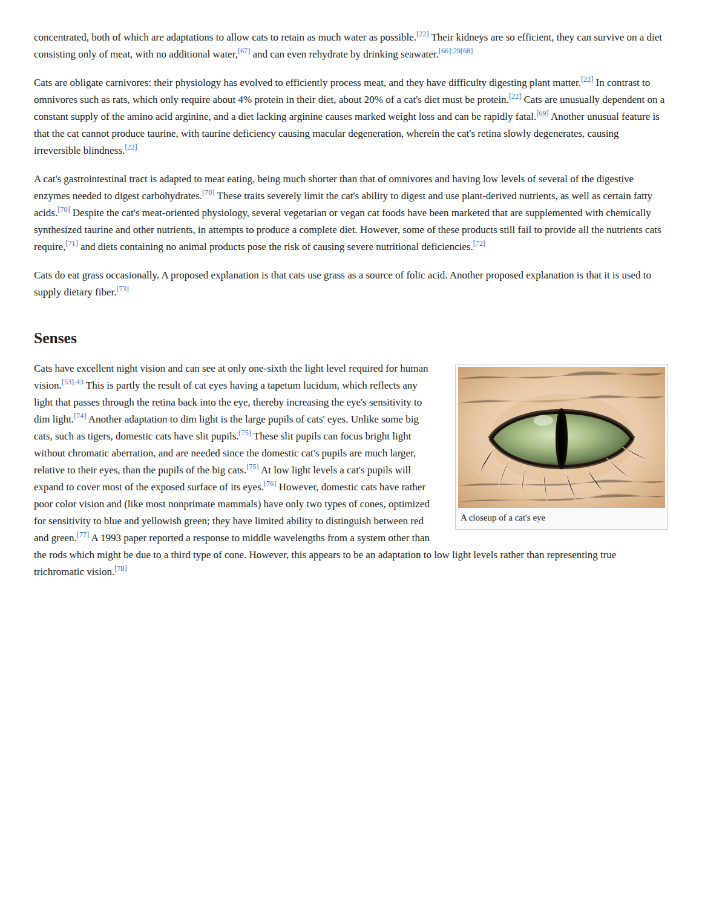concentrated, both of which are adaptations to allow cats to retain as much water as possible.[22] Their kidneys are so efficient, they can survive on a diet consisting only of meat, with no additional water,[67] and can even rehydrate by drinking seawater.[66]:29[68]
Cats are obligate carnivores: their physiology has evolved to efficiently process meat, and they have difficulty digesting plant matter.[22] In contrast to omnivores such as rats, which only require about 4% protein in their diet, about 20% of a cat's diet must be protein.[22] Cats are unusually dependent on a constant supply of the amino acid arginine, and a diet lacking arginine causes marked weight loss and can be rapidly fatal.[69] Another unusual feature is that the cat cannot produce taurine, with taurine deficiency causing macular degeneration, wherein the cat's retina slowly degenerates, causing irreversible blindness.[22]
A cat's gastrointestinal tract is adapted to meat eating, being much shorter than that of omnivores and having low levels of several of the digestive enzymes needed to digest carbohydrates.[70] These traits severely limit the cat's ability to digest and use plant-derived nutrients, as well as certain fatty acids.[70] Despite the cat's meat-oriented physiology, several vegetarian or vegan cat foods have been marketed that are supplemented with chemically synthesized taurine and other nutrients, in attempts to produce a complete diet. However, some of these products still fail to provide all the nutrients cats require,[71] and diets containing no animal products pose the risk of causing severe nutritional deficiencies.[72]
Cats do eat grass occasionally. A proposed explanation is that cats use grass as a source of folic acid. Another proposed explanation is that it is used to supply dietary fiber.[73]
Senses
A closeup of a cat's eye
Cats have excellent night vision and can see at only one-sixth the light level required for human vision.[53]:43 This is partly the result of cat eyes having a tapetum lucidum, which reflects any light that passes through the retina back into the eye, thereby increasing the eye's sensitivity to dim light.[74] Another adaptation to dim light is the large pupils of cats' eyes. Unlike some big cats, such as tigers, domestic cats have slit pupils.[75] These slit pupils can focus bright light without chromatic aberration, and are needed since the domestic cat's pupils are much larger, relative to their eyes, than the pupils of the big cats.[75] At low light levels a cat's pupils will expand to cover most of the exposed surface of its eyes.[76] However, domestic cats have rather poor color vision and (like most nonprimate mammals) have only two types of cones, optimized for sensitivity to blue and yellowish green; they have limited ability to distinguish between red and green.[77] A 1993 paper reported a response to middle wavelengths from a system other than the rods which might be due to a third type of cone. However, this appears to be an adaptation to low light levels rather than representing true trichromatic vision.[78]